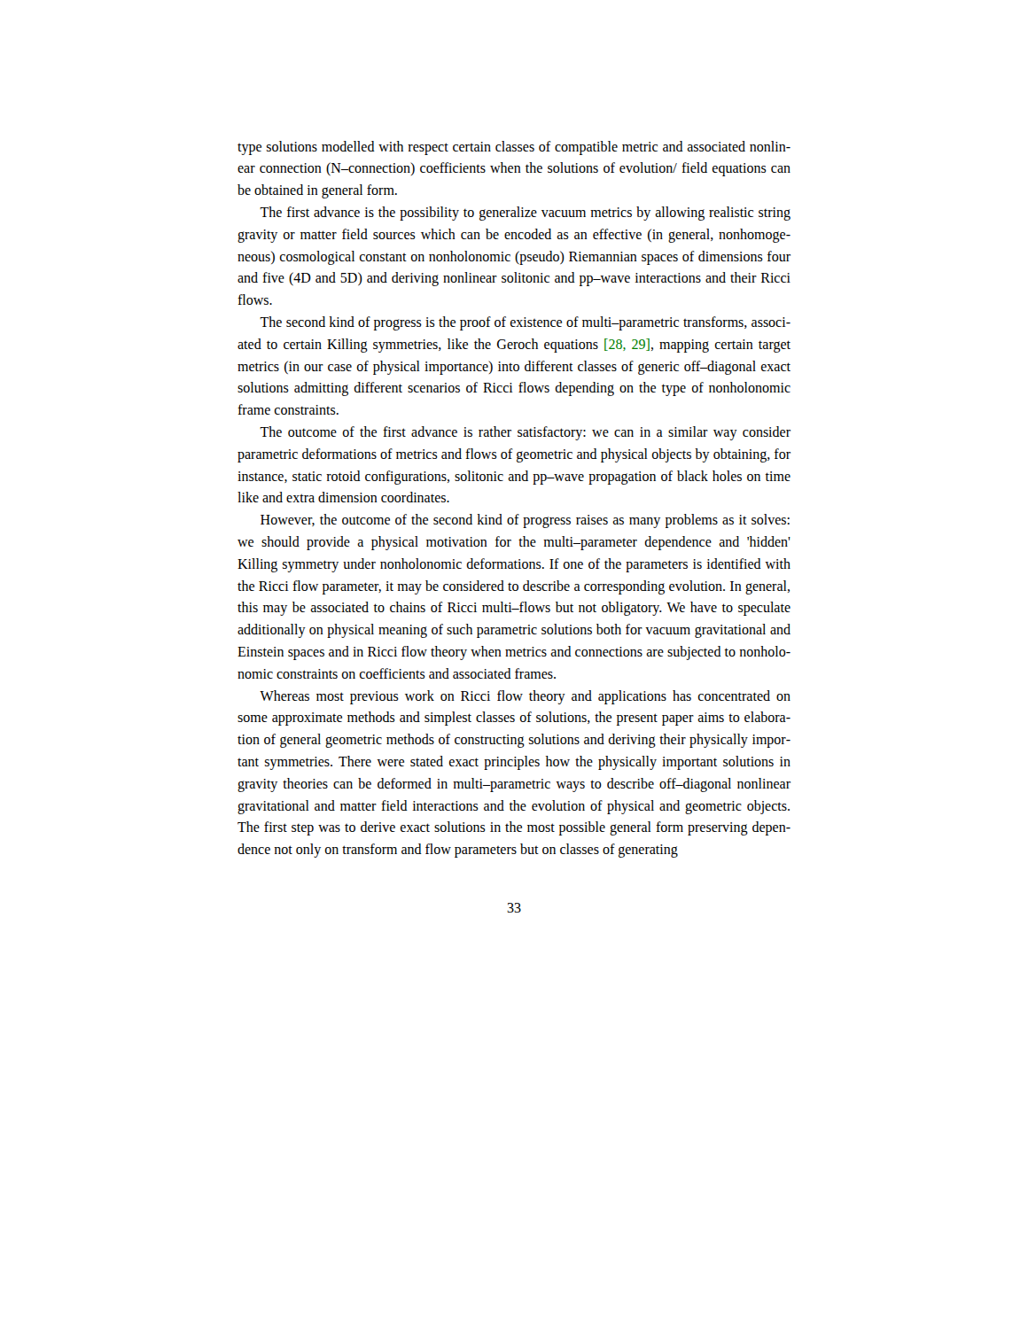type solutions modelled with respect certain classes of compatible metric and associated nonlinear connection (N–connection) coefficients when the solutions of evolution/ field equations can be obtained in general form.
The first advance is the possibility to generalize vacuum metrics by allowing realistic string gravity or matter field sources which can be encoded as an effective (in general, nonhomogeneous) cosmological constant on nonholonomic (pseudo) Riemannian spaces of dimensions four and five (4D and 5D) and deriving nonlinear solitonic and pp–wave interactions and their Ricci flows.
The second kind of progress is the proof of existence of multi–parametric transforms, associated to certain Killing symmetries, like the Geroch equations [28, 29], mapping certain target metrics (in our case of physical importance) into different classes of generic off–diagonal exact solutions admitting different scenarios of Ricci flows depending on the type of nonholonomic frame constraints.
The outcome of the first advance is rather satisfactory: we can in a similar way consider parametric deformations of metrics and flows of geometric and physical objects by obtaining, for instance, static rotoid configurations, solitonic and pp–wave propagation of black holes on time like and extra dimension coordinates.
However, the outcome of the second kind of progress raises as many problems as it solves: we should provide a physical motivation for the multi–parameter dependence and 'hidden' Killing symmetry under nonholonomic deformations. If one of the parameters is identified with the Ricci flow parameter, it may be considered to describe a corresponding evolution. In general, this may be associated to chains of Ricci multi–flows but not obligatory. We have to speculate additionally on physical meaning of such parametric solutions both for vacuum gravitational and Einstein spaces and in Ricci flow theory when metrics and connections are subjected to nonholonomic constraints on coefficients and associated frames.
Whereas most previous work on Ricci flow theory and applications has concentrated on some approximate methods and simplest classes of solutions, the present paper aims to elaboration of general geometric methods of constructing solutions and deriving their physically important symmetries. There were stated exact principles how the physically important solutions in gravity theories can be deformed in multi–parametric ways to describe off–diagonal nonlinear gravitational and matter field interactions and the evolution of physical and geometric objects. The first step was to derive exact solutions in the most possible general form preserving dependence not only on transform and flow parameters but on classes of generating
33